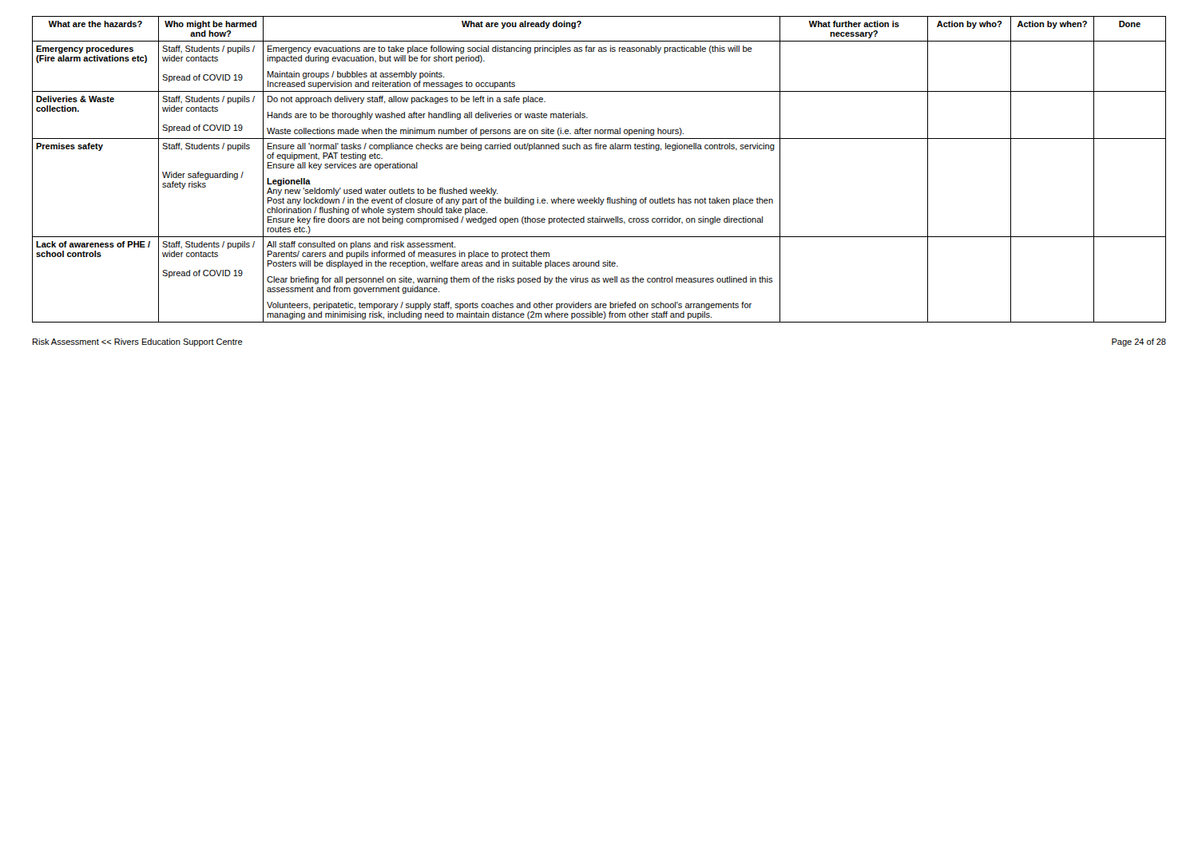| What are the hazards? | Who might be harmed and how? | What are you already doing? | What further action is necessary? | Action by who? | Action by when? | Done |
| --- | --- | --- | --- | --- | --- | --- |
| Emergency procedures (Fire alarm activations etc) | Staff, Students / pupils / wider contacts Spread of COVID 19 | Emergency evacuations are to take place following social distancing principles as far as is reasonably practicable (this will be impacted during evacuation, but will be for short period). Maintain groups / bubbles at assembly points. Increased supervision and reiteration of messages to occupants | | | | |
| Deliveries & Waste collection. | Staff, Students / pupils / wider contacts Spread of COVID 19 | Do not approach delivery staff, allow packages to be left in a safe place. Hands are to be thoroughly washed after handling all deliveries or waste materials. Waste collections made when the minimum number of persons are on site (i.e. after normal opening hours). | | | | |
| Premises safety | Staff, Students / pupils Wider safeguarding / safety risks | Ensure all 'normal' tasks / compliance checks are being carried out/planned such as fire alarm testing, legionella controls, servicing of equipment, PAT testing etc. Ensure all key services are operational Legionella Any new 'seldomly' used water outlets to be flushed weekly. Post any lockdown / in the event of closure of any part of the building i.e. where weekly flushing of outlets has not taken place then chlorination / flushing of whole system should take place. Ensure key fire doors are not being compromised / wedged open (those protected stairwells, cross corridor, on single directional routes etc.) | | | | |
| Lack of awareness of PHE / school controls | Staff, Students / pupils / wider contacts Spread of COVID 19 | All staff consulted on plans and risk assessment. Parents/ carers and pupils informed of measures in place to protect them Posters will be displayed in the reception, welfare areas and in suitable places around site. Clear briefing for all personnel on site, warning them of the risks posed by the virus as well as the control measures outlined in this assessment and from government guidance. Volunteers, peripatetic, temporary / supply staff, sports coaches and other providers are briefed on school's arrangements for managing and minimising risk, including need to maintain distance (2m where possible) from other staff and pupils. | | | | |
Risk Assessment << Rivers Education Support Centre Page 24 of 28